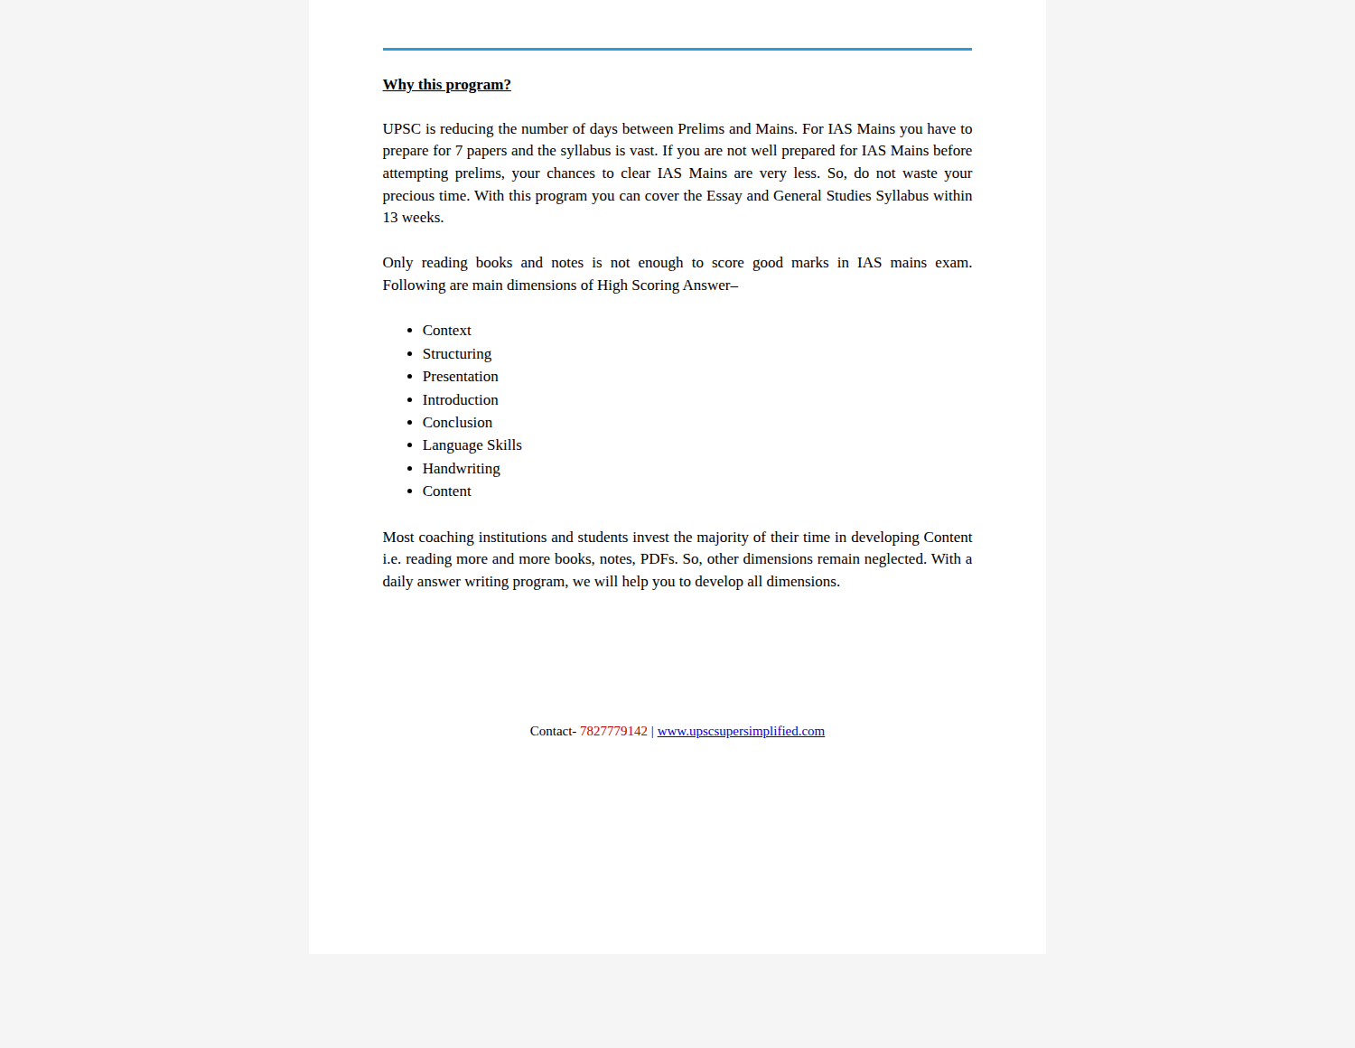Why this program?
UPSC is reducing the number of days between Prelims and Mains. For IAS Mains you have to prepare for 7 papers and the syllabus is vast. If you are not well prepared for IAS Mains before attempting prelims, your chances to clear IAS Mains are very less. So, do not waste your precious time. With this program you can cover the Essay and General Studies Syllabus within 13 weeks.
Only reading books and notes is not enough to score good marks in IAS mains exam. Following are main dimensions of High Scoring Answer–
Context
Structuring
Presentation
Introduction
Conclusion
Language Skills
Handwriting
Content
Most coaching institutions and students invest the majority of their time in developing Content i.e. reading more and more books, notes, PDFs. So, other dimensions remain neglected. With a daily answer writing program, we will help you to develop all dimensions.
Contact- 7827779142 | www.upscsupersimplified.com